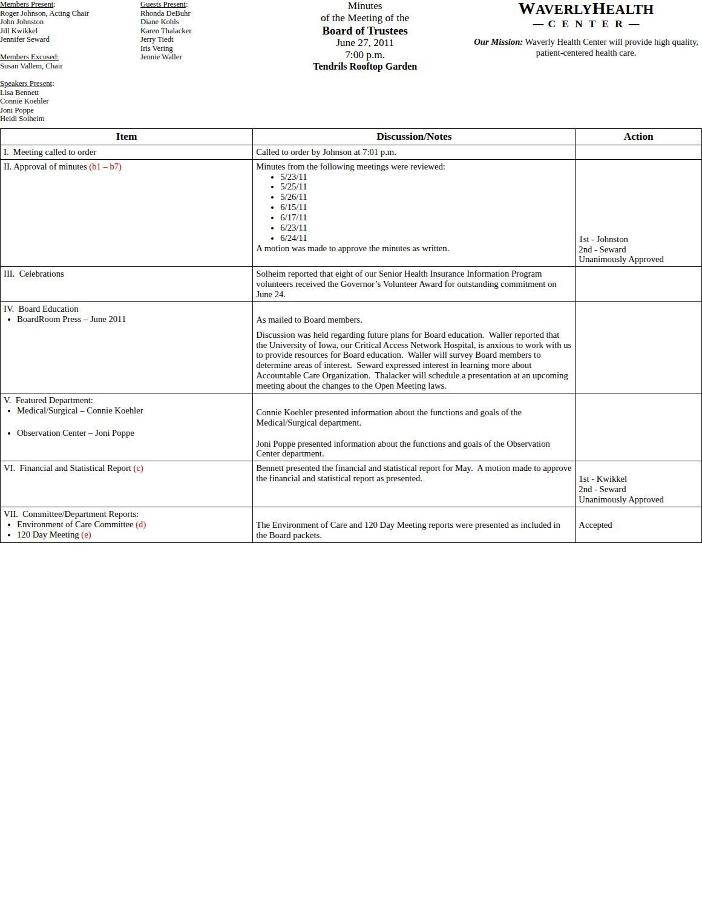Members Present:
Roger Johnson, Acting Chair
John Johnston
Jill Kwikkel
Jennifer Seward
Members Excused:
Susan Vallem, Chair
Speakers Present:
Lisa Bennett
Connie Koehler
Joni Poppe
Heidi Solheim
Guests Present:
Rhonda DeBuhr
Diane Kohls
Karen Thalacker
Jerry Tiedt
Iris Vering
Jennie Waller
Minutes
of the Meeting of the
Board of Trustees
June 27, 2011
7:00 p.m.
Tendrils Rooftop Garden
WAVERLYHEALTH
— C E N T E R —
Our Mission: Waverly Health Center will provide high quality, patient-centered health care.
| Item | Discussion/Notes | Action |
| --- | --- | --- |
| I. Meeting called to order | Called to order by Johnson at 7:01 p.m. | |
| II. Approval of minutes (b1 – b7) | Minutes from the following meetings were reviewed: 5/23/11 5/25/11 5/26/11 6/15/11 6/17/11 6/23/11 6/24/11 A motion was made to approve the minutes as written. | 1st - Johnston 2nd - Seward Unanimously Approved |
| III. Celebrations | Solheim reported that eight of our Senior Health Insurance Information Program volunteers received the Governor’s Volunteer Award for outstanding commitment on June 24. | |
| IV. Board Education BoardRoom Press – June 2011 | As mailed to Board members. Discussion was held regarding future plans for Board education. Waller reported that the University of Iowa, our Critical Access Network Hospital, is anxious to work with us to provide resources for Board education. Waller will survey Board members to determine areas of interest. Seward expressed interest in learning more about Accountable Care Organization. Thalacker will schedule a presentation at an upcoming meeting about the changes to the Open Meeting laws. | |
| V. Featured Department: Medical/Surgical – Connie Koehler Observation Center – Joni Poppe | Connie Koehler presented information about the functions and goals of the Medical/Surgical department. Joni Poppe presented information about the functions and goals of the Observation Center department. | |
| VI. Financial and Statistical Report (c) | Bennett presented the financial and statistical report for May. A motion made to approve the financial and statistical report as presented. | 1st - Kwikkel 2nd - Seward Unanimously Approved |
| VII. Committee/Department Reports: Environment of Care Committee (d) 120 Day Meeting (e) | The Environment of Care and 120 Day Meeting reports were presented as included in the Board packets. | Accepted |